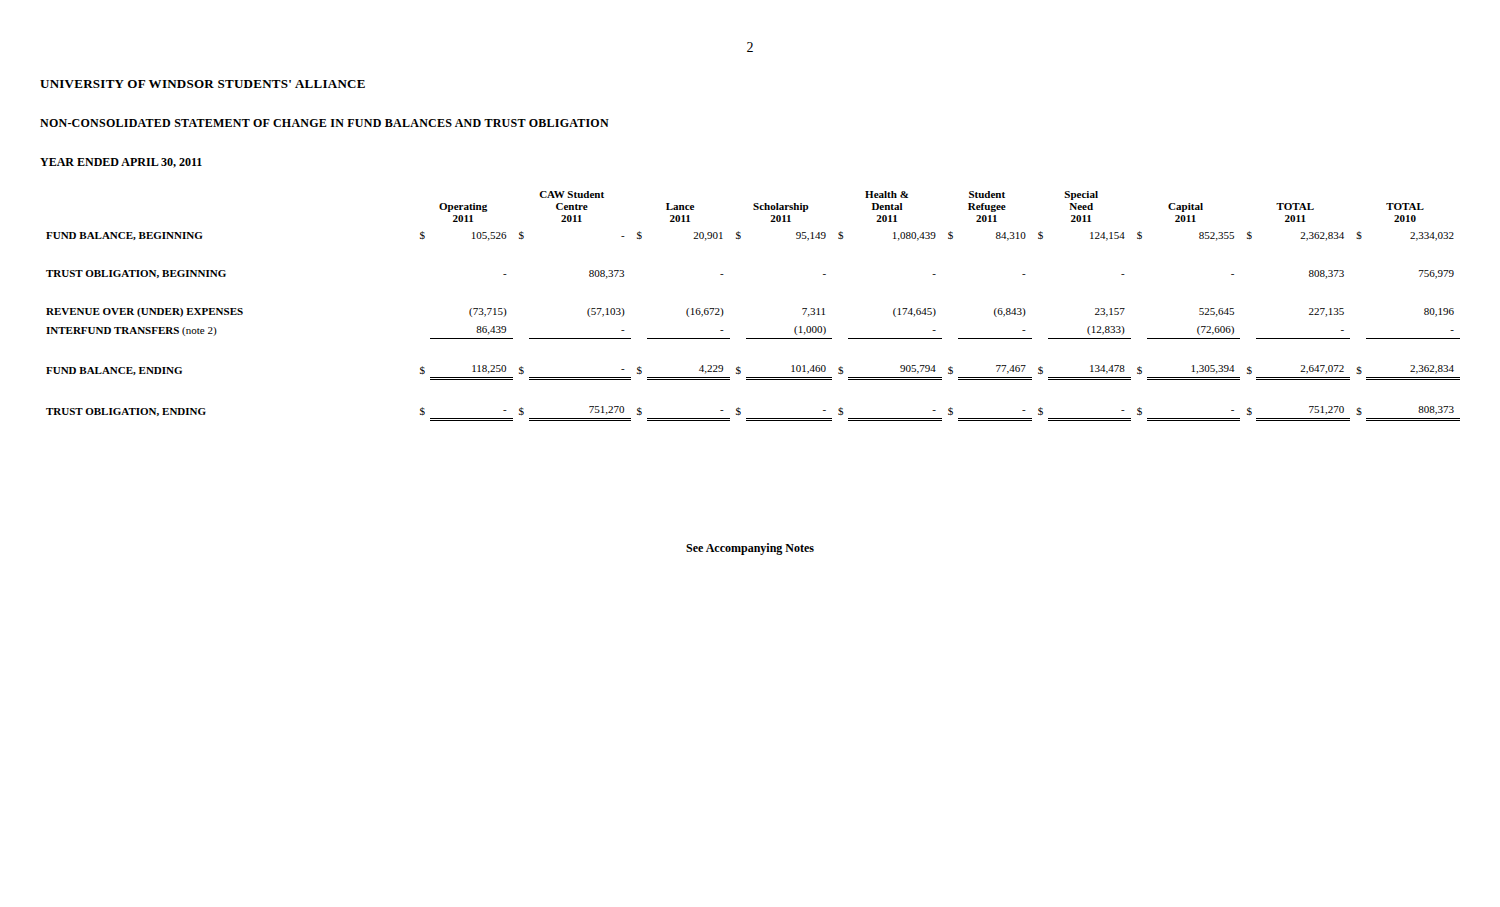2
University of Windsor Students' Alliance
Non-Consolidated Statement of Change in Fund Balances and Trust Obligation
Year Ended April 30, 2011
| | Operating 2011 | CAW Student Centre 2011 | Lance 2011 | Scholarship 2011 | Health & Dental 2011 | Student Refugee 2011 | Special Need 2011 | Capital 2011 | TOTAL 2011 | TOTAL 2010 |
| --- | --- | --- | --- | --- | --- | --- | --- | --- | --- | --- |
| Fund Balance, Beginning | $ | 105,526 | $ | - | $ | 20,901 | $ | 95,149 | $ | 1,080,439 | $ | 84,310 | $ | 124,154 | $ | 852,355 | $ | 2,362,834 | $ | 2,334,032 |
| Trust Obligation, Beginning | | - | | 808,373 | | - | | - | | - | | - | | - | | - | | 808,373 | | 756,979 |
| Revenue Over (Under) Expenses | | (73,715) | | (57,103) | | (16,672) | | 7,311 | | (174,645) | | (6,843) | | 23,157 | | 525,645 | | 227,135 | | 80,196 |
| Interfund Transfers (note 2) | | 86,439 | | - | | - | | (1,000) | | - | | - | | (12,833) | | (72,606) | | - | | - |
| Fund Balance, Ending | $ | 118,250 | $ | - | $ | 4,229 | $ | 101,460 | $ | 905,794 | $ | 77,467 | $ | 134,478 | $ | 1,305,394 | $ | 2,647,072 | $ | 2,362,834 |
| Trust Obligation, Ending | $ | - | $ | 751,270 | $ | - | $ | - | $ | - | $ | - | $ | - | $ | - | $ | 751,270 | $ | 808,373 |
See Accompanying Notes